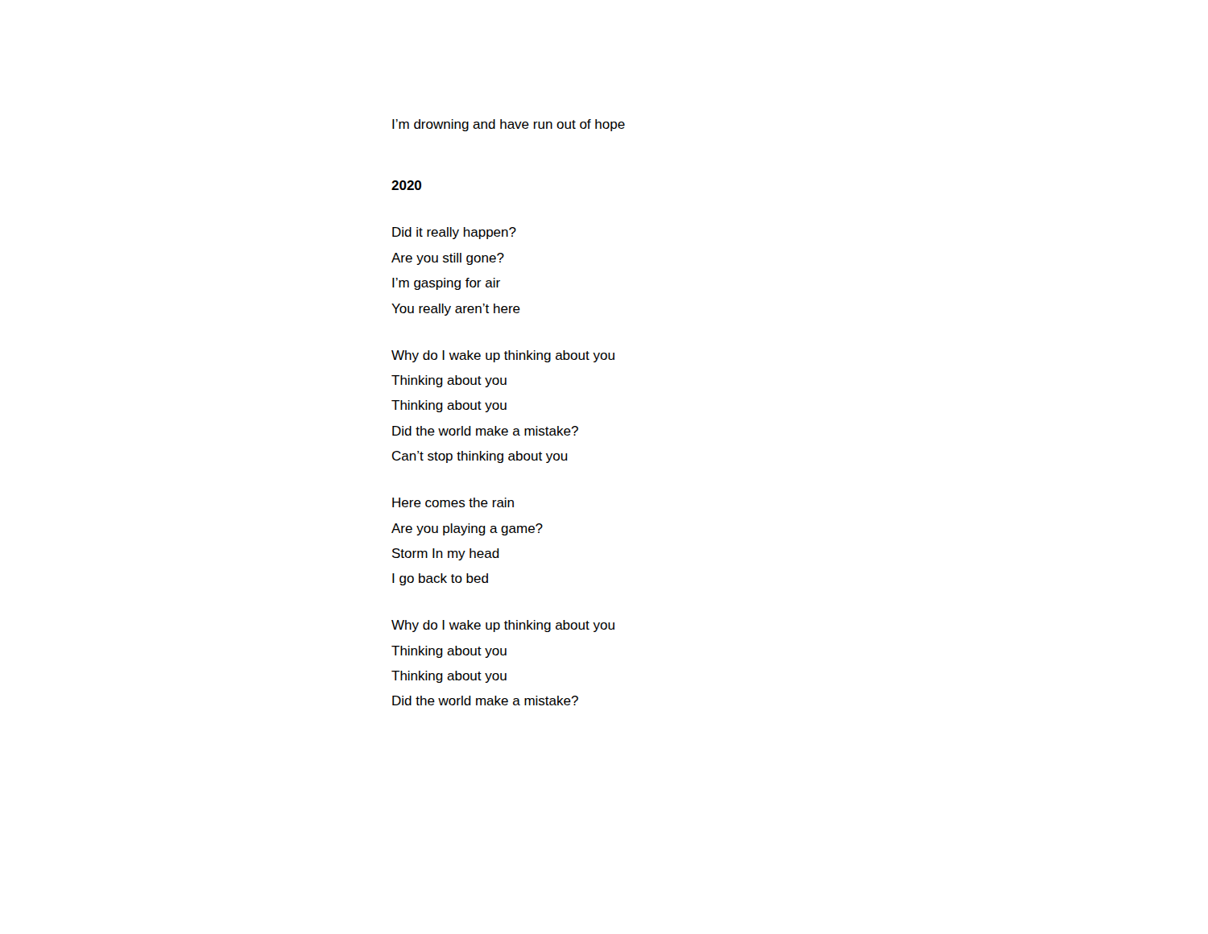I’m drowning and have run out of hope
2020
Did it really happen?
Are you still gone?
I’m gasping for air
You really aren’t here
Why do I wake up thinking about you
Thinking about you
Thinking about you
Did the world make a mistake?
Can’t stop thinking about you
Here comes the rain
Are you playing a game?
Storm In my head
I go back to bed
Why do I wake up thinking about you
Thinking about you
Thinking about you
Did the world make a mistake?